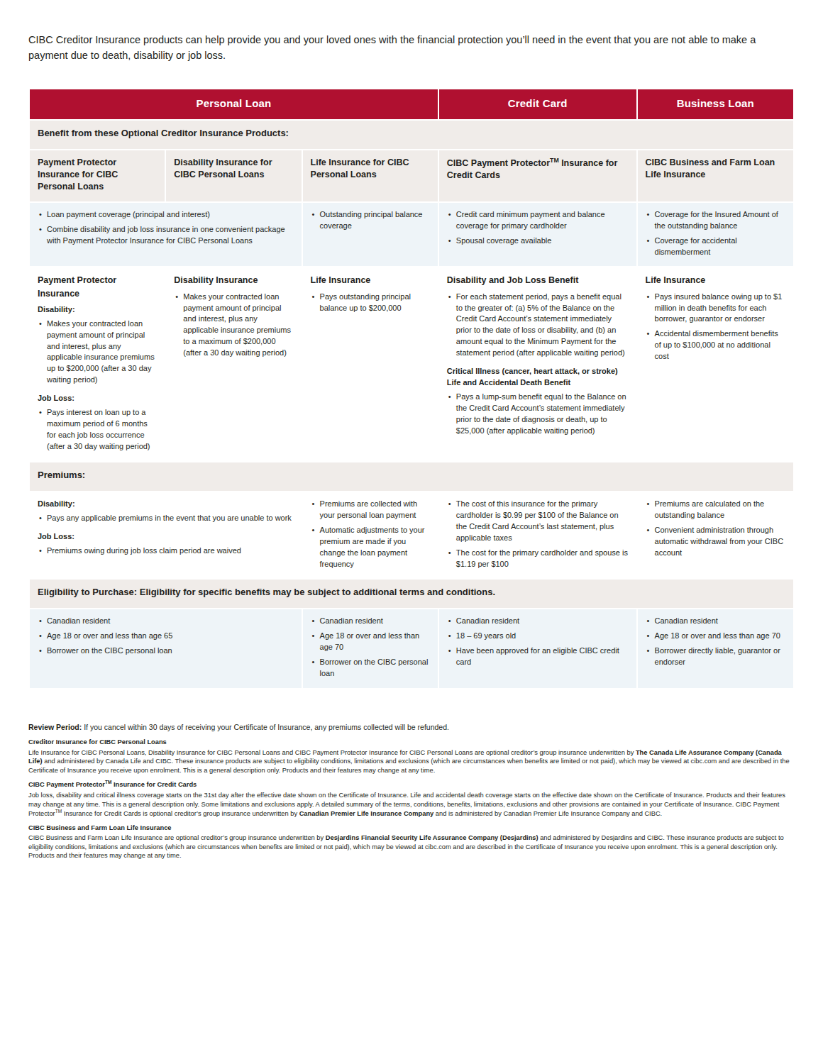CIBC Creditor Insurance products can help provide you and your loved ones with the financial protection you’ll need in the event that you are not able to make a payment due to death, disability or job loss.
| Personal Loan | Credit Card | Business Loan |
| --- | --- | --- |
| Benefit from these Optional Creditor Insurance Products: |
| Payment Protector Insurance for CIBC Personal Loans | Disability Insurance for CIBC Personal Loans | Life Insurance for CIBC Personal Loans | CIBC Payment Protector TM Insurance for Credit Cards | CIBC Business and Farm Loan Life Insurance |
| Loan payment coverage (principal and interest) Combine disability and job loss insurance in one convenient package with Payment Protector Insurance for CIBC Personal Loans | Outstanding principal balance coverage | Credit card minimum payment and balance coverage for primary cardholder Spousal coverage available | Coverage for the Insured Amount of the outstanding balance Coverage for accidental dismemberment |
| Payment Protector Insurance Disability: Makes your contracted loan payment amount of principal and interest, plus any applicable insurance premiums up to $200,000 (after a 30 day waiting period) Job Loss: Pays interest on loan up to a maximum period of 6 months for each job loss occurrence (after a 30 day waiting period) | Disability Insurance Makes your contracted loan payment amount of principal and interest, plus any applicable insurance premiums to a maximum of $200,000 (after a 30 day waiting period) | Life Insurance Pays outstanding principal balance up to $200,000 | Disability and Job Loss Benefit For each statement period, pays a benefit equal to the greater of: (a) 5% of the Balance on the Credit Card Account’s statement immediately prior to the date of loss or disability, and (b) an amount equal to the Minimum Payment for the statement period (after applicable waiting period) Critical Illness (cancer, heart attack, or stroke) Life and Accidental Death Benefit Pays a lump-sum benefit equal to the Balance on the Credit Card Account’s statement immediately prior to the date of diagnosis or death, up to $25,000 (after applicable waiting period) | Life Insurance Pays insured balance owing up to $1 million in death benefits for each borrower, guarantor or endorser Accidental dismemberment benefits of up to $100,000 at no additional cost |
| Premiums: |
| Disability: Pays any applicable premiums in the event that you are unable to work Job Loss: Premiums owing during job loss claim period are waived | Premiums are collected with your personal loan payment Automatic adjustments to your premium are made if you change the loan payment frequency | The cost of this insurance for the primary cardholder is $0.99 per $100 of the Balance on the Credit Card Account’s last statement, plus applicable taxes The cost for the primary cardholder and spouse is $1.19 per $100 | Premiums are calculated on the outstanding balance Convenient administration through automatic withdrawal from your CIBC account |
| Eligibility to Purchase: Eligibility for specific benefits may be subject to additional terms and conditions. |
| Canadian resident Age 18 or over and less than age 65 Borrower on the CIBC personal loan | Canadian resident Age 18 or over and less than age 70 Borrower on the CIBC personal loan | Canadian resident 18 – 69 years old Have been approved for an eligible CIBC credit card | Canadian resident Age 18 or over and less than age 70 Borrower directly liable, guarantor or endorser |
Review Period: If you cancel within 30 days of receiving your Certificate of Insurance, any premiums collected will be refunded.
Creditor Insurance for CIBC Personal Loans
Life Insurance for CIBC Personal Loans, Disability Insurance for CIBC Personal Loans and CIBC Payment Protector Insurance for CIBC Personal Loans are optional creditor’s group insurance underwritten by The Canada Life Assurance Company (Canada Life) and administered by Canada Life and CIBC. These insurance products are subject to eligibility conditions, limitations and exclusions (which are circumstances when benefits are limited or not paid), which may be viewed at cibc.com and are described in the Certificate of Insurance you receive upon enrolment. This is a general description only. Products and their features may change at any time.
CIBC Payment ProtectorTM Insurance for Credit Cards
Job loss, disability and critical illness coverage starts on the 31st day after the effective date shown on the Certificate of Insurance. Life and accidental death coverage starts on the effective date shown on the Certificate of Insurance. Products and their features may change at any time. This is a general description only. Some limitations and exclusions apply. A detailed summary of the terms, conditions, benefits, limitations, exclusions and other provisions are contained in your Certificate of Insurance. CIBC Payment ProtectorTM Insurance for Credit Cards is optional creditor’s group insurance underwritten by Canadian Premier Life Insurance Company and is administered by Canadian Premier Life Insurance Company and CIBC.
CIBC Business and Farm Loan Life Insurance
CIBC Business and Farm Loan Life Insurance are optional creditor’s group insurance underwritten by Desjardins Financial Security Life Assurance Company (Desjardins) and administered by Desjardins and CIBC. These insurance products are subject to eligibility conditions, limitations and exclusions (which are circumstances when benefits are limited or not paid), which may be viewed at cibc.com and are described in the Certificate of Insurance you receive upon enrolment. This is a general description only. Products and their features may change at any time.